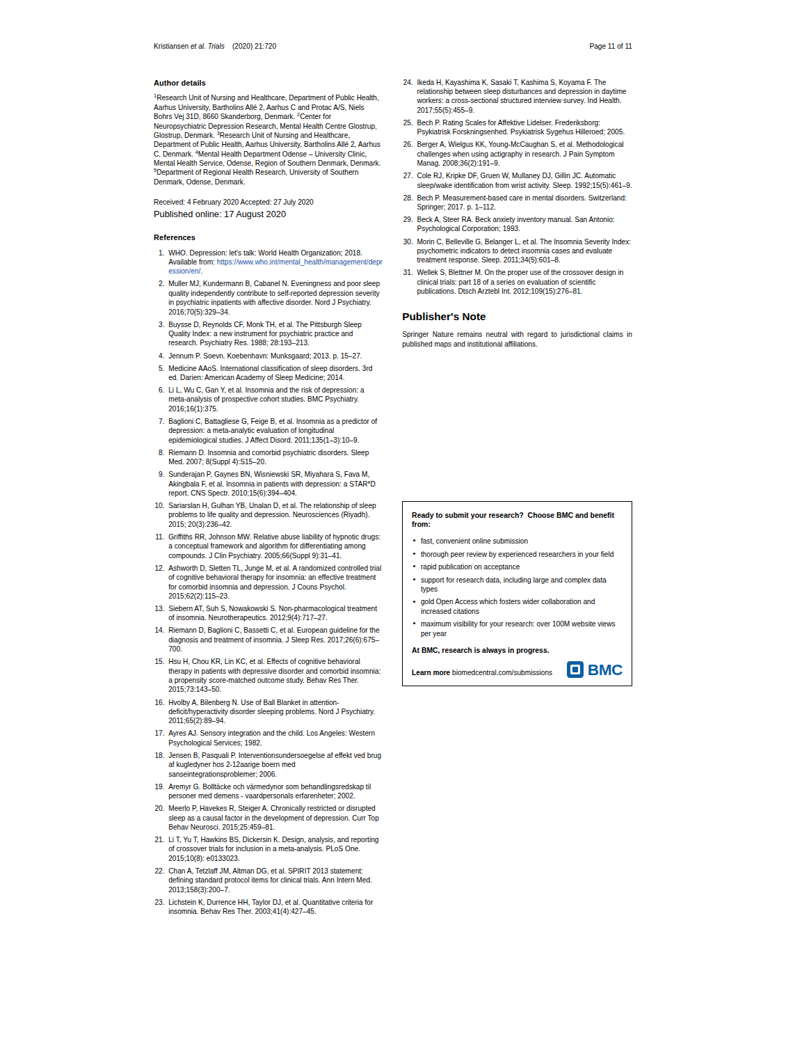Kristiansen et al. Trials (2020) 21:720
Page 11 of 11
Author details
1Research Unit of Nursing and Healthcare, Department of Public Health, Aarhus University, Bartholins Allé 2, Aarhus C and Protac A/S, Niels Bohrs Vej 31D, 8660 Skanderborg, Denmark. 2Center for Neuropsychiatric Depression Research, Mental Health Centre Glostrup, Glostrup, Denmark. 3Research Unit of Nursing and Healthcare, Department of Public Health, Aarhus University, Bartholins Allé 2, Aarhus C, Denmark. 4Mental Health Department Odense – University Clinic, Mental Health Service, Odense, Region of Southern Denmark, Denmark. 5Department of Regional Health Research, University of Southern Denmark, Odense, Denmark.
Received: 4 February 2020 Accepted: 27 July 2020
Published online: 17 August 2020
References
WHO. Depression: let's talk: World Health Organization; 2018. Available from: https://www.who.int/mental_health/management/depression/en/.
Muller MJ, Kundermann B, Cabanel N. Eveningness and poor sleep quality independently contribute to self-reported depression severity in psychiatric inpatients with affective disorder. Nord J Psychiatry. 2016;70(5):329–34.
Buysse D, Reynolds CF, Monk TH, et al. The Pittsburgh Sleep Quality Index: a new instrument for psychiatric practice and research. Psychiatry Res. 1988; 28:193–213.
Jennum P. Soevn. Koebenhavn: Munksgaard; 2013. p. 15–27.
Medicine AAoS. International classification of sleep disorders. 3rd ed. Darien: American Academy of Sleep Medicine; 2014.
Li L, Wu C, Gan Y, et al. Insomnia and the risk of depression: a meta-analysis of prospective cohort studies. BMC Psychiatry. 2016;16(1):375.
Baglioni C, Battagliese G, Feige B, et al. Insomnia as a predictor of depression: a meta-analytic evaluation of longitudinal epidemiological studies. J Affect Disord. 2011;135(1–3):10–9.
Riemann D. Insomnia and comorbid psychiatric disorders. Sleep Med. 2007; 8(Suppl 4):S15–20.
Sunderajan P, Gaynes BN, Wisniewski SR, Miyahara S, Fava M, Akingbala F, et al. Insomnia in patients with depression: a STAR*D report. CNS Spectr. 2010;15(6):394–404.
Sariarslan H, Gulhan YB, Unalan D, et al. The relationship of sleep problems to life quality and depression. Neurosciences (Riyadh). 2015; 20(3):236–42.
Griffiths RR, Johnson MW. Relative abuse liability of hypnotic drugs: a conceptual framework and algorithm for differentiating among compounds. J Clin Psychiatry. 2005;66(Suppl 9):31–41.
Ashworth D, Sletten TL, Junge M, et al. A randomized controlled trial of cognitive behavioral therapy for insomnia: an effective treatment for comorbid insomnia and depression. J Couns Psychol. 2015;62(2):115–23.
Siebern AT, Suh S, Nowakowski S. Non-pharmacological treatment of insomnia. Neurotherapeutics. 2012;9(4):717–27.
Riemann D, Baglioni C, Bassetti C, et al. European guideline for the diagnosis and treatment of insomnia. J Sleep Res. 2017;26(6):675–700.
Hsu H, Chou KR, Lin KC, et al. Effects of cognitive behavioral therapy in patients with depressive disorder and comorbid insomnia: a propensity score-matched outcome study. Behav Res Ther. 2015;73:143–50.
Hvolby A, Bilenberg N. Use of Ball Blanket in attention-deficit/hyperactivity disorder sleeping problems. Nord J Psychiatry. 2011;65(2):89–94.
Ayres AJ. Sensory integration and the child. Los Angeles: Western Psychological Services; 1982.
Jensen B, Pasquali P. Interventionsundersoegelse af effekt ved brug af kugledyner hos 2-12aarige boern med sanseintegrationsproblemer; 2006.
Aremyr G. Bolltäcke och värmedynor som behandlingsredskap til personer med demens - vaardpersonals erfarenheter; 2002.
Meerlo P, Havekes R, Steiger A. Chronically restricted or disrupted sleep as a causal factor in the development of depression. Curr Top Behav Neurosci. 2015;25:459–81.
Li T, Yu T, Hawkins BS, Dickersin K. Design, analysis, and reporting of crossover trials for inclusion in a meta-analysis. PLoS One. 2015;10(8): e0133023.
Chan A, Tetzlaff JM, Altman DG, et al. SPIRIT 2013 statement: defining standard protocol items for clinical trials. Ann Intern Med. 2013;158(3):200–7.
Lichstein K, Durrence HH, Taylor DJ, et al. Quantitative criteria for insomnia. Behav Res Ther. 2003;41(4):427–45.
Ikeda H, Kayashima K, Sasaki T, Kashima S, Koyama F. The relationship between sleep disturbances and depression in daytime workers: a cross-sectional structured interview survey. Ind Health. 2017;55(5):455–9.
Bech P. Rating Scales for Affektive Lidelser. Frederiksborg: Psykiatrisk Forskningsenhed. Psykiatrisk Sygehus Hilleroed; 2005.
Berger A, Wielgus KK, Young-McCaughan S, et al. Methodological challenges when using actigraphy in research. J Pain Symptom Manag. 2008;36(2):191–9.
Cole RJ, Kripke DF, Gruen W, Mullaney DJ, Gillin JC. Automatic sleep/wake identification from wrist activity. Sleep. 1992;15(5):461–9.
Bech P. Measurement-based care in mental disorders. Switzerland: Springer; 2017. p. 1–112.
Beck A, Steer RA. Beck anxiety inventory manual. San Antonio: Psychological Corporation; 1993.
Morin C, Belleville G, Belanger L, et al. The Insomnia Severity Index: psychometric indicators to detect insomnia cases and evaluate treatment response. Sleep. 2011;34(5):601–8.
Wellek S, Blettner M. On the proper use of the crossover design in clinical trials: part 18 of a series on evaluation of scientific publications. Dtsch Arztebl Int. 2012;109(15):276–81.
Publisher's Note
Springer Nature remains neutral with regard to jurisdictional claims in published maps and institutional affiliations.
Ready to submit your research? Choose BMC and benefit from:
fast, convenient online submission
thorough peer review by experienced researchers in your field
rapid publication on acceptance
support for research data, including large and complex data types
gold Open Access which fosters wider collaboration and increased citations
maximum visibility for your research: over 100M website views per year
At BMC, research is always in progress.
Learn more biomedcentral.com/submissions
BMC